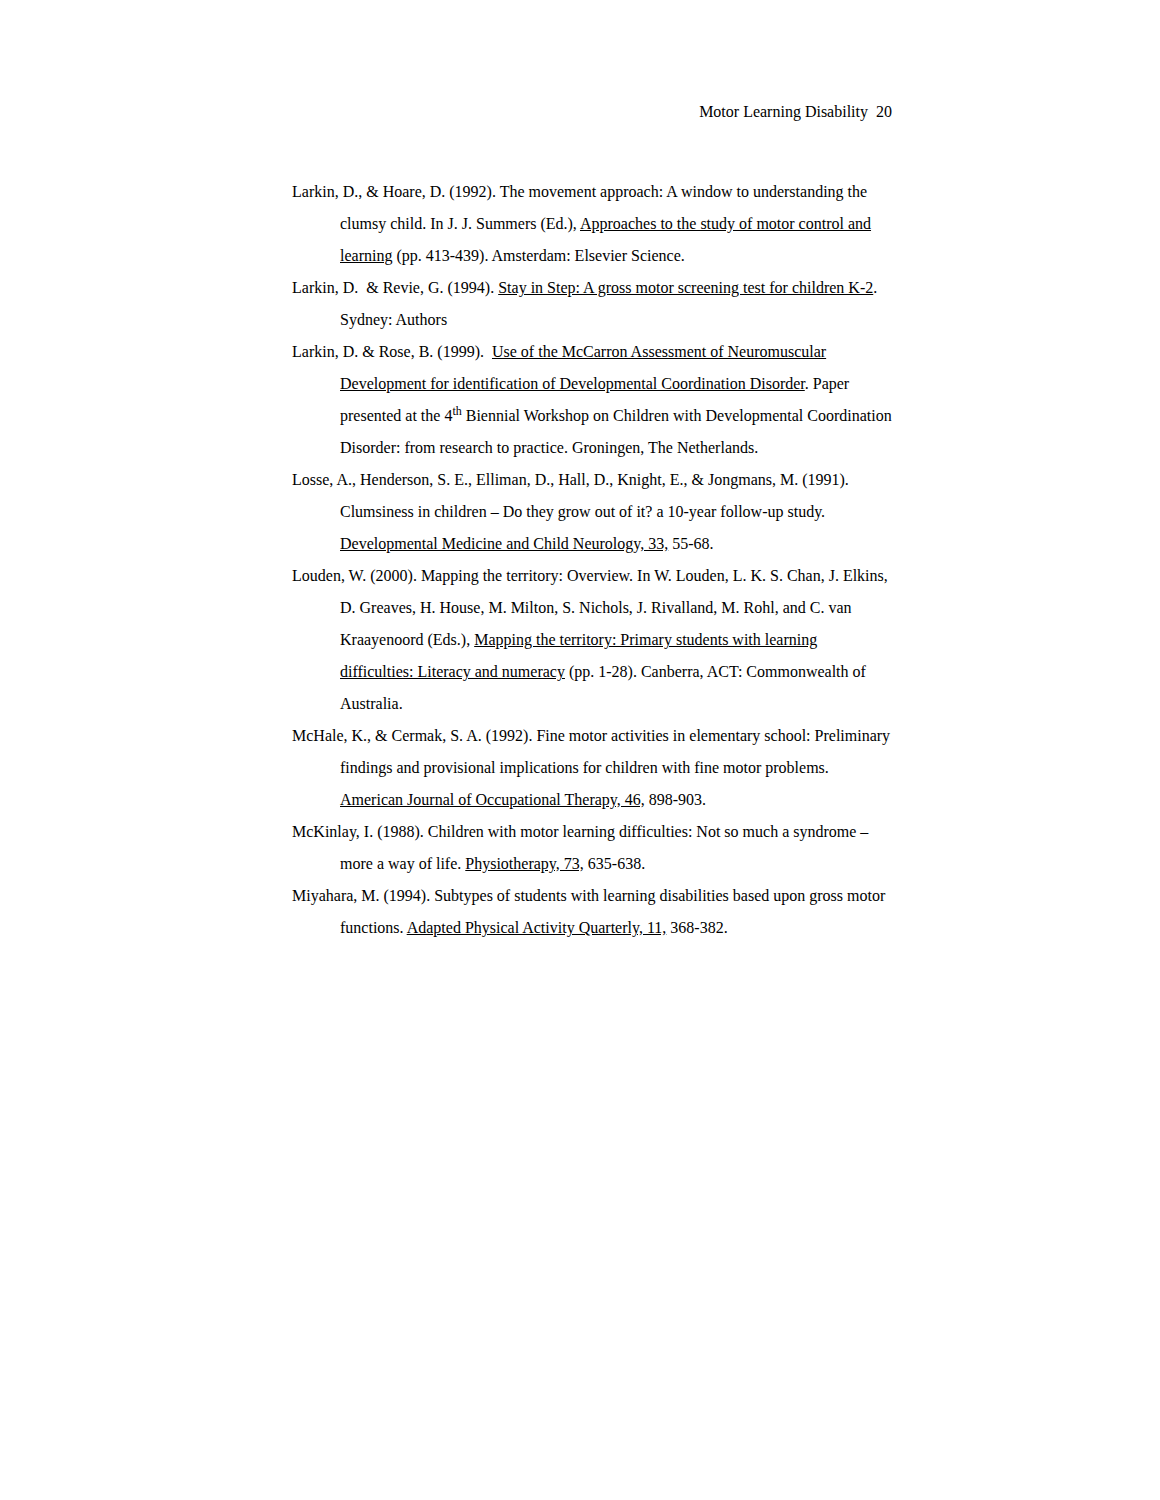Motor Learning Disability 20
Larkin, D., & Hoare, D. (1992). The movement approach: A window to understanding the clumsy child. In J. J. Summers (Ed.), Approaches to the study of motor control and learning (pp. 413-439). Amsterdam: Elsevier Science.
Larkin, D. & Revie, G. (1994). Stay in Step: A gross motor screening test for children K-2. Sydney: Authors
Larkin, D. & Rose, B. (1999). Use of the McCarron Assessment of Neuromuscular Development for identification of Developmental Coordination Disorder. Paper presented at the 4th Biennial Workshop on Children with Developmental Coordination Disorder: from research to practice. Groningen, The Netherlands.
Losse, A., Henderson, S. E., Elliman, D., Hall, D., Knight, E., & Jongmans, M. (1991). Clumsiness in children – Do they grow out of it? a 10-year follow-up study. Developmental Medicine and Child Neurology, 33, 55-68.
Louden, W. (2000). Mapping the territory: Overview. In W. Louden, L. K. S. Chan, J. Elkins, D. Greaves, H. House, M. Milton, S. Nichols, J. Rivalland, M. Rohl, and C. van Kraayenoord (Eds.), Mapping the territory: Primary students with learning difficulties: Literacy and numeracy (pp. 1-28). Canberra, ACT: Commonwealth of Australia.
McHale, K., & Cermak, S. A. (1992). Fine motor activities in elementary school: Preliminary findings and provisional implications for children with fine motor problems. American Journal of Occupational Therapy, 46, 898-903.
McKinlay, I. (1988). Children with motor learning difficulties: Not so much a syndrome – more a way of life. Physiotherapy, 73, 635-638.
Miyahara, M. (1994). Subtypes of students with learning disabilities based upon gross motor functions. Adapted Physical Activity Quarterly, 11, 368-382.